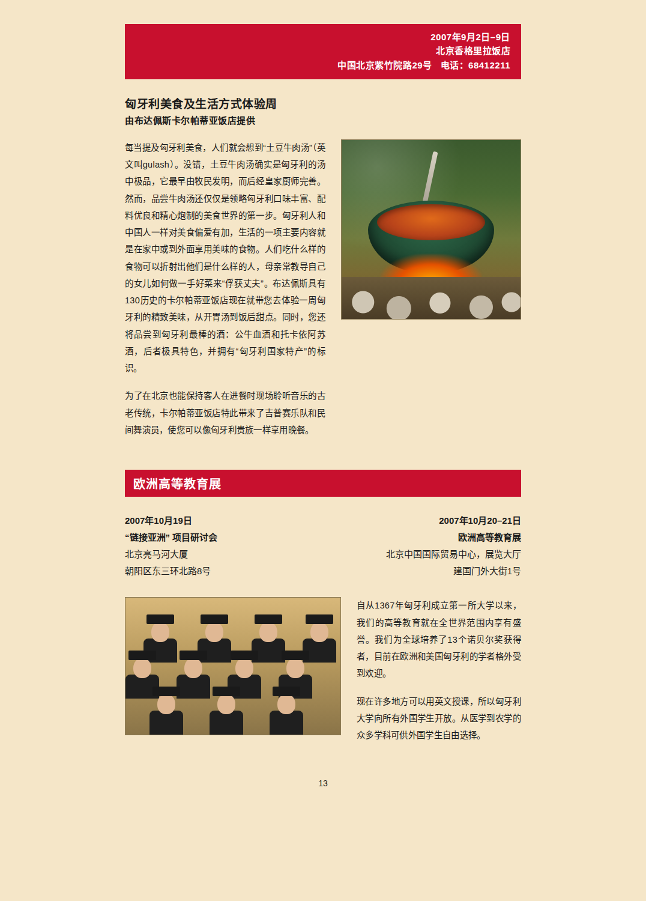2007年9月2日–9日
北京香格里拉饭店
中国北京紫竹院路29号 电话：68412211
匈牙利美食及生活方式体验周
由布达佩斯卡尔帕蒂亚饭店提供
每当提及匈牙利美食，人们就会想到“土豆牛肉汤”（英文叫gulash）。没错，土豆牛肉汤确实是匈牙利的汤中极品，它最早由牧民发明，而后经皇家厨师完善。然而，品尝牛肉汤还仅仅是领略匈牙利口味丰富、配料优良和精心炮制的美食世界的第一步。匈牙利人和中国人一样对美食偏爱有加，生活的一项主要内容就是在家中或到外面享用美味的食物。人们吃什么样的食物可以折射出他们是什么样的人，母亲常教导自己的女儿如何做一手好菜来“俘获丈夫”。布达佩斯具有130历史的卡尔帕蒂亚饭店现在就带您去体验一周匈牙利的精致美味，从开胃汤到饭后甜点。同时，您还将品尝到匈牙利最棒的酒：公牛血酒和托卡依阿苏酒，后者极具特色，并拥有“匈牙利国家特产”的标识。
为了在北京也能保持客人在进餐时现场聆听音乐的古老传统，卡尔帕蒂亚饭店特此带来了吉普赛乐队和民间舞演员，使您可以像匈牙利贵族一样享用晚餐。
欧洲高等教育展
2007年10月19日
“链接亚洲” 项目研讨会
北京亮马河大厦
朝阳区东三环北路8号
2007年10月20–21日
欧洲高等教育展
北京中国国际贸易中心，展览大厅
建国门外大街1号
自从1367年匈牙利成立第一所大学以来，我们的高等教育就在全世界范围内享有盛誉。我们为全球培养了13个诺贝尔奖获得者，目前在欧洲和美国匈牙利的学者格外受到欢迎。
现在许多地方可以用英文授课，所以匈牙利大学向所有外国学生开放。从医学到农学的众多学科可供外国学生自由选择。
13